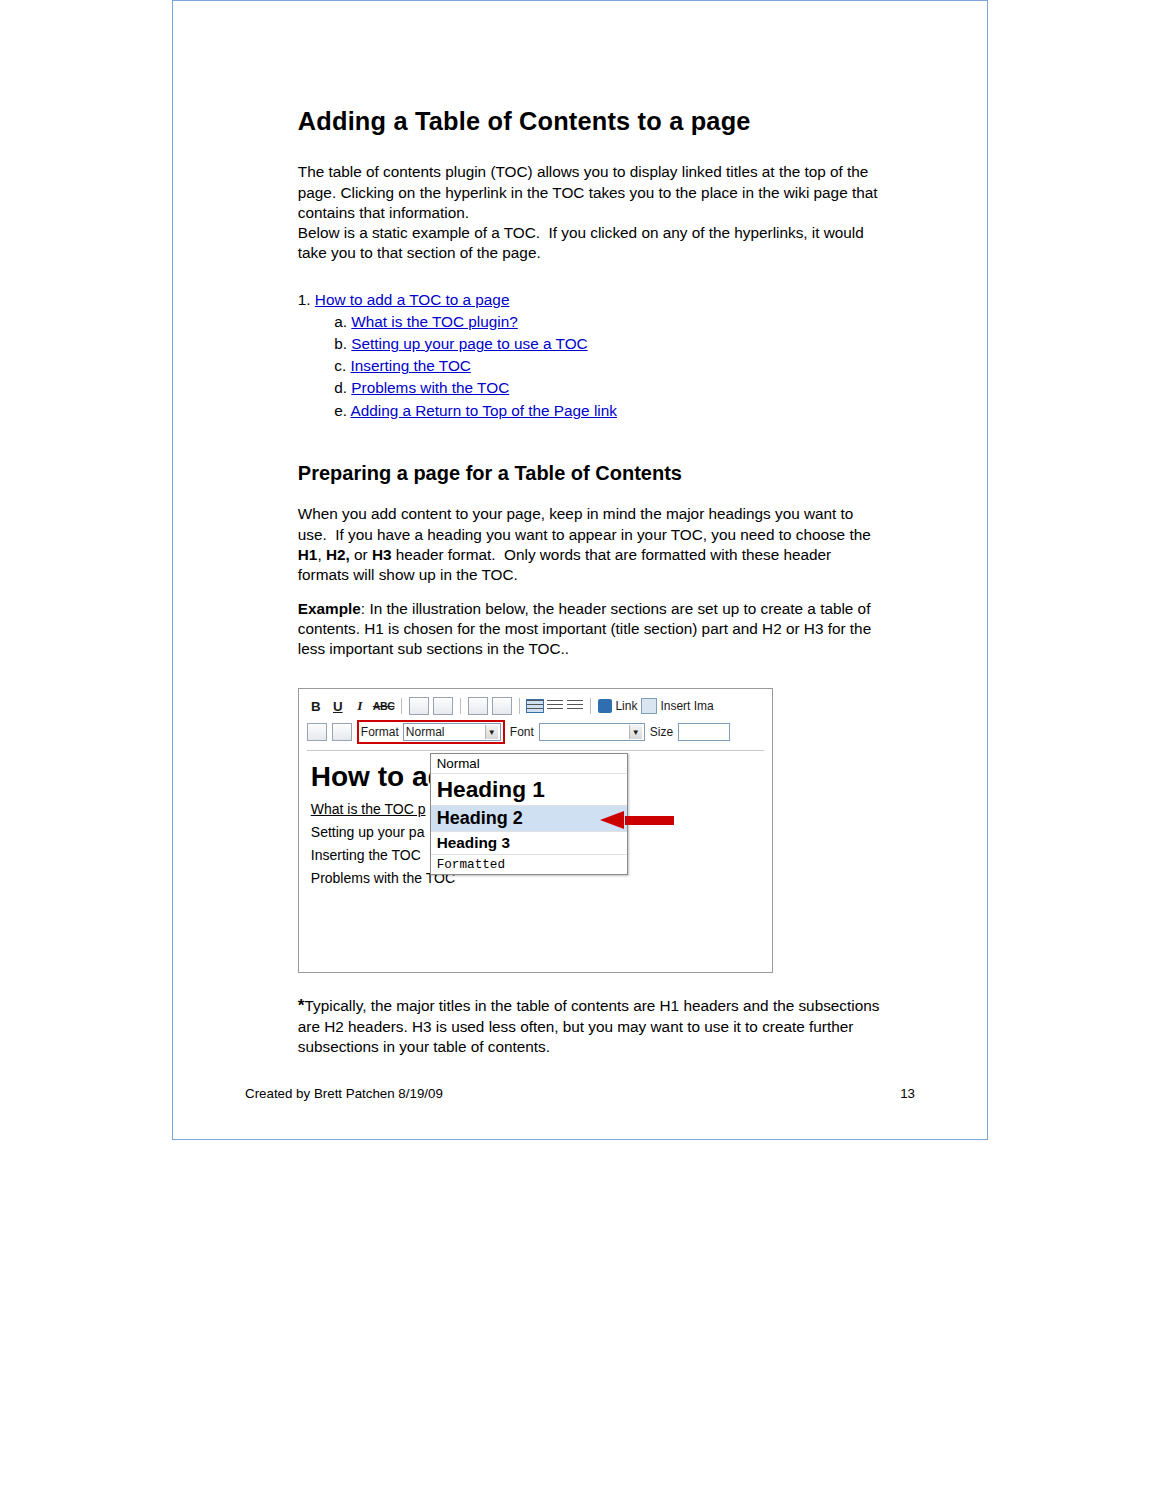Adding a Table of Contents to a page
The table of contents plugin (TOC) allows you to display linked titles at the top of the page. Clicking on the hyperlink in the TOC takes you to the place in the wiki page that contains that information.
Below is a static example of a TOC. If you clicked on any of the hyperlinks, it would take you to that section of the page.
1. How to add a TOC to a page
a. What is the TOC plugin?
b. Setting up your page to use a TOC
c. Inserting the TOC
d. Problems with the TOC
e. Adding a Return to Top of the Page link
Preparing a page for a Table of Contents
When you add content to your page, keep in mind the major headings you want to use. If you have a heading you want to appear in your TOC, you need to choose the H1, H2, or H3 header format. Only words that are formatted with these header formats will show up in the TOC.
Example: In the illustration below, the header sections are set up to create a table of contents. H1 is chosen for the most important (title section) part and H2 or H3 for the less important sub sections in the TOC..
B U I ABC Link Insert Ima
Format Normal▼ Font ▼ Size
How to ad
What is the TOC p
Setting up your pa
Inserting the TOC
Problems with the TOC
Normal
Heading 1
Heading 2
Heading 3
Formatted
*Typically, the major titles in the table of contents are H1 headers and the subsections are H2 headers. H3 is used less often, but you may want to use it to create further subsections in your table of contents.
Created by Brett Patchen 8/19/09
13